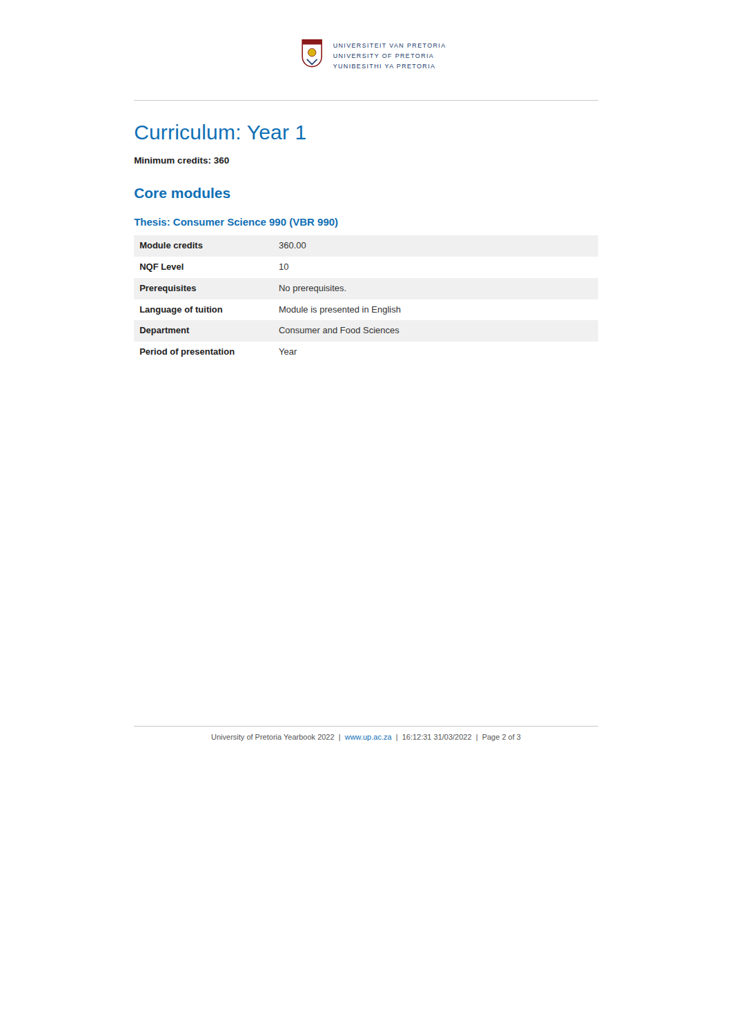UNIVERSITEIT VAN PRETORIA UNIVERSITY OF PRETORIA YUNIBESITHI YA PRETORIA
Curriculum: Year 1
Minimum credits: 360
Core modules
Thesis: Consumer Science 990 (VBR 990)
| Module credits | 360.00 |
| NQF Level | 10 |
| Prerequisites | No prerequisites. |
| Language of tuition | Module is presented in English |
| Department | Consumer and Food Sciences |
| Period of presentation | Year |
University of Pretoria Yearbook 2022 | www.up.ac.za | 16:12:31 31/03/2022 | Page 2 of 3